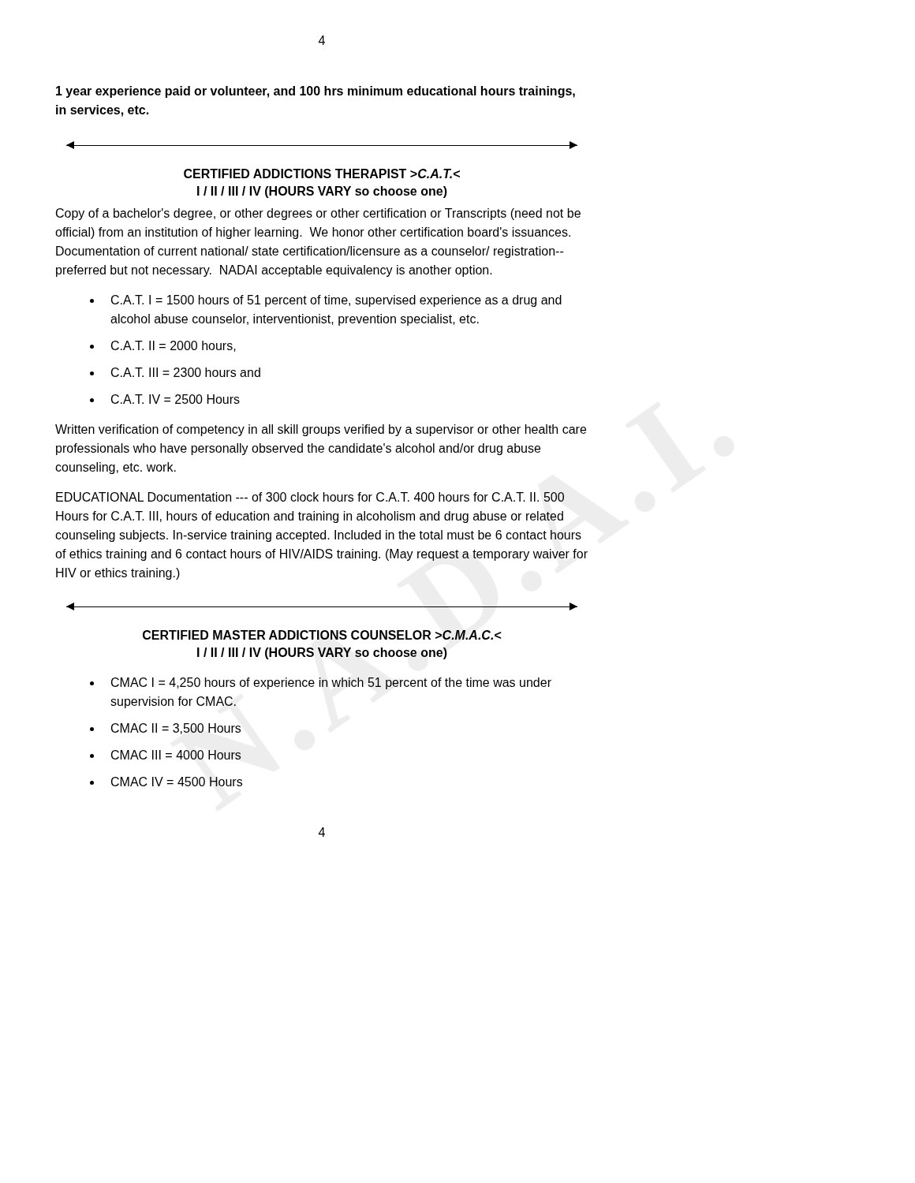N.A.D.A.I.
4
1 year experience paid or volunteer, and 100 hrs minimum educational hours trainings, in services, etc.
CERTIFIED ADDICTIONS THERAPIST >C.A.T.< I / II / III / IV (HOURS VARY so choose one)
Copy of a bachelor's degree, or other degrees or other certification or Transcripts (need not be official) from an institution of higher learning. We honor other certification board's issuances.
Documentation of current national/ state certification/licensure as a counselor/ registration-- preferred but not necessary. NADAI acceptable equivalency is another option.
C.A.T. I = 1500 hours of 51 percent of time, supervised experience as a drug and alcohol abuse counselor, interventionist, prevention specialist, etc.
C.A.T. II = 2000 hours,
C.A.T. III = 2300 hours and
C.A.T. IV = 2500 Hours
Written verification of competency in all skill groups verified by a supervisor or other health care professionals who have personally observed the candidate's alcohol and/or drug abuse counseling, etc. work.
EDUCATIONAL Documentation --- of 300 clock hours for C.A.T. 400 hours for C.A.T. II. 500 Hours for C.A.T. III, hours of education and training in alcoholism and drug abuse or related counseling subjects. In-service training accepted. Included in the total must be 6 contact hours of ethics training and 6 contact hours of HIV/AIDS training. (May request a temporary waiver for HIV or ethics training.)
CERTIFIED MASTER ADDICTIONS COUNSELOR >C.M.A.C.< I / II / III / IV (HOURS VARY so choose one)
CMAC I = 4,250 hours of experience in which 51 percent of the time was under supervision for CMAC.
CMAC II = 3,500 Hours
CMAC III = 4000 Hours
CMAC IV = 4500 Hours
4